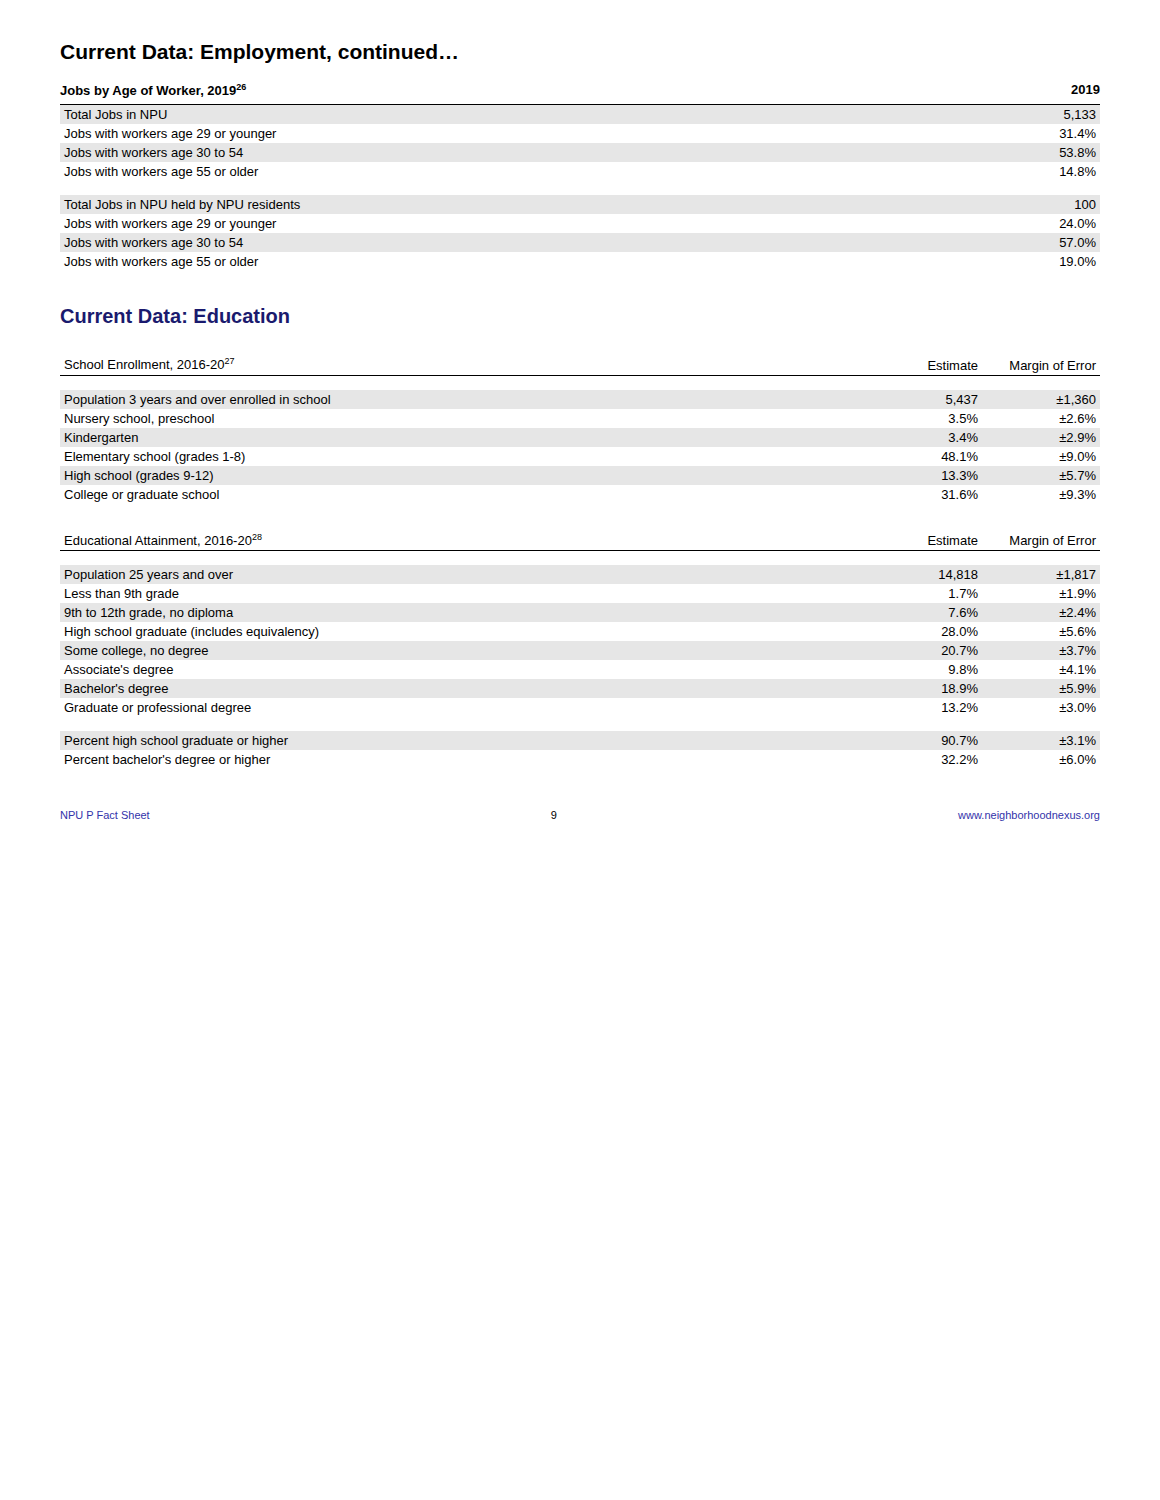Current Data: Employment, continued…
Jobs by Age of Worker, 2019 26 2019
| Total Jobs in NPU | 5,133 |
| Jobs with workers age 29 or younger | 31.4% |
| Jobs with workers age 30 to 54 | 53.8% |
| Jobs with workers age 55 or older | 14.8% |
| Total Jobs in NPU held by NPU residents | 100 |
| Jobs with workers age 29 or younger | 24.0% |
| Jobs with workers age 30 to 54 | 57.0% |
| Jobs with workers age 55 or older | 19.0% |
Current Data: Education
| School Enrollment, 2016-20 27 | Estimate | Margin of Error |
| --- | --- | --- |
| Population 3 years and over enrolled in school | 5,437 | ±1,360 |
| Nursery school, preschool | 3.5% | ±2.6% |
| Kindergarten | 3.4% | ±2.9% |
| Elementary school (grades 1-8) | 48.1% | ±9.0% |
| High school (grades 9-12) | 13.3% | ±5.7% |
| College or graduate school | 31.6% | ±9.3% |
| Educational Attainment, 2016-20 28 | Estimate | Margin of Error |
| --- | --- | --- |
| Population 25 years and over | 14,818 | ±1,817 |
| Less than 9th grade | 1.7% | ±1.9% |
| 9th to 12th grade, no diploma | 7.6% | ±2.4% |
| High school graduate (includes equivalency) | 28.0% | ±5.6% |
| Some college, no degree | 20.7% | ±3.7% |
| Associate's degree | 9.8% | ±4.1% |
| Bachelor's degree | 18.9% | ±5.9% |
| Graduate or professional degree | 13.2% | ±3.0% |
| Percent high school graduate or higher | 90.7% | ±3.1% |
| Percent bachelor's degree or higher | 32.2% | ±6.0% |
NPU P Fact Sheet 9 www.neighborhoodnexus.org